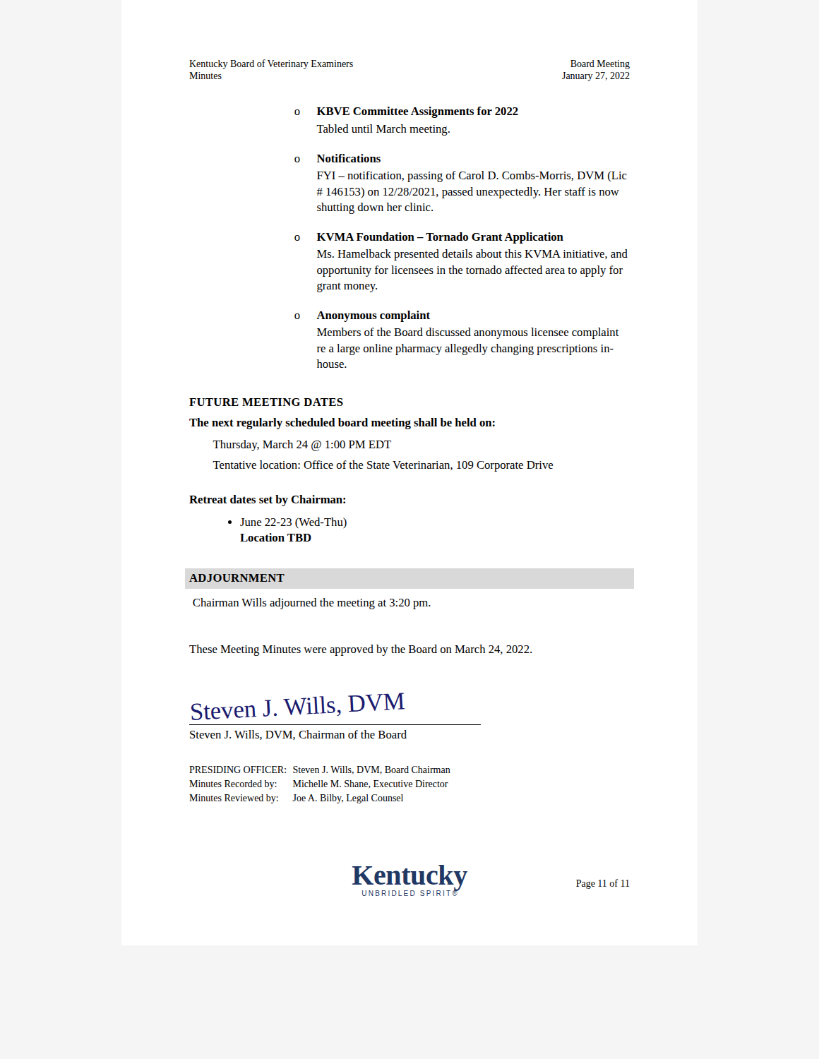Kentucky Board of Veterinary Examiners
Minutes
Board Meeting
January 27, 2022
o
KBVE Committee Assignments for 2022
Tabled until March meeting.
o
Notifications
FYI – notification, passing of Carol D. Combs-Morris, DVM (Lic # 146153) on 12/28/2021, passed unexpectedly. Her staff is now shutting down her clinic.
o
KVMA Foundation – Tornado Grant Application
Ms. Hamelback presented details about this KVMA initiative, and opportunity for licensees in the tornado affected area to apply for grant money.
o
Anonymous complaint
Members of the Board discussed anonymous licensee complaint re a large online pharmacy allegedly changing prescriptions in-house.
FUTURE MEETING DATES
The next regularly scheduled board meeting shall be held on:
Thursday, March 24 @ 1:00 PM EDT
Tentative location: Office of the State Veterinarian, 109 Corporate Drive
Retreat dates set by Chairman:
June 22-23 (Wed-Thu) Location TBD
ADJOURNMENT
Chairman Wills adjourned the meeting at 3:20 pm.
These Meeting Minutes were approved by the Board on March 24, 2022.
Steven J. Wills, DVM
Steven J. Wills, DVM, Chairman of the Board
| PRESIDING OFFICER: | Steven J. Wills, DVM, Board Chairman |
| Minutes Recorded by: | Michelle M. Shane, Executive Director |
| Minutes Reviewed by: | Joe A. Bilby, Legal Counsel |
Kentucky
UNBRIDLED SPIRIT®
Page 11 of 11